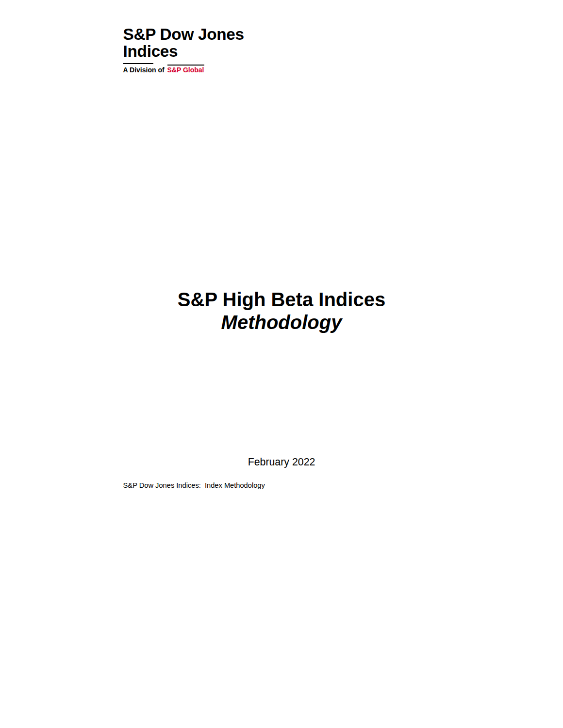S&P Dow Jones
Indices
A Division of S&P Global
S&P High Beta Indices
Methodology
February 2022
S&P Dow Jones Indices: Index Methodology